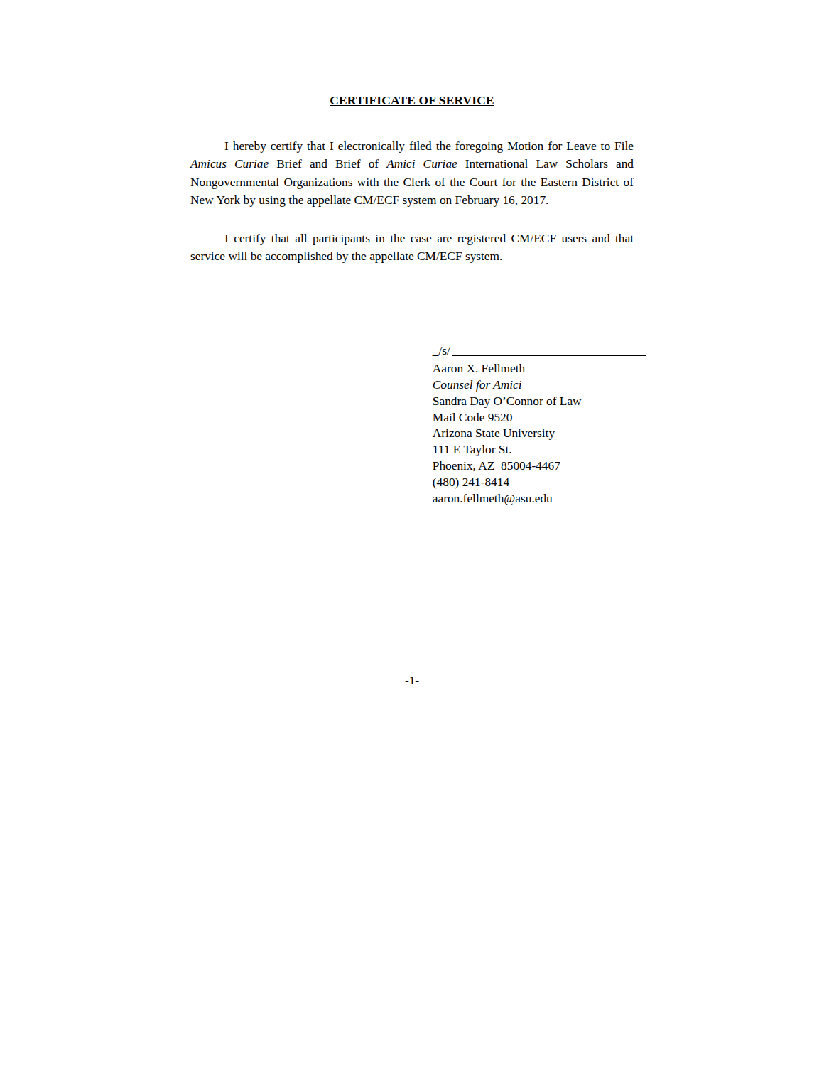CERTIFICATE OF SERVICE
I hereby certify that I electronically filed the foregoing Motion for Leave to File Amicus Curiae Brief and Brief of Amici Curiae International Law Scholars and Nongovernmental Organizations with the Clerk of the Court for the Eastern District of New York by using the appellate CM/ECF system on February 16, 2017.
I certify that all participants in the case are registered CM/ECF users and that service will be accomplished by the appellate CM/ECF system.
_/s/
Aaron X. Fellmeth
Counsel for Amici
Sandra Day O’Connor of Law
Mail Code 9520
Arizona State University
111 E Taylor St.
Phoenix, AZ 85004-4467
(480) 241-8414
aaron.fellmeth@asu.edu
-1-